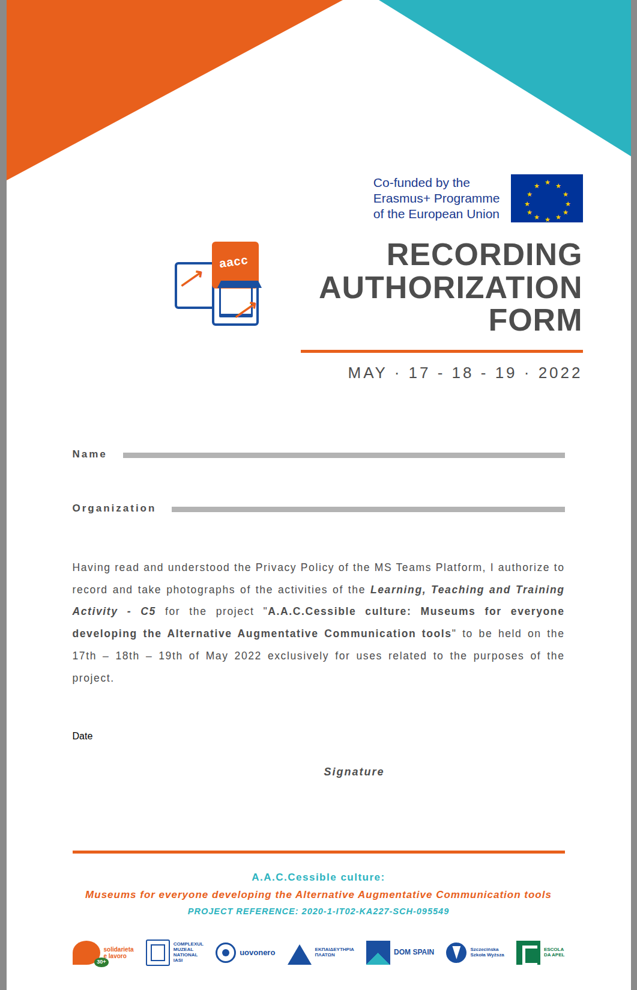Co-funded by the
Erasmus+ Programme
of the European Union
★ ★ ★ ★ ★ ★ ★ ★ ★ ★ ★ ★
aacc
⟶
⟶
Recording
Authorization
Form
MAY · 17 - 18 - 19 · 2022
Name
Organization
Having read and understood the Privacy Policy of the MS Teams Platform, I authorize to record and take photographs of the activities of the Learning, Teaching and Training Activity - C5 for the project "A.A.C.Cessible culture: Museums for everyone developing the Alternative Augmentative Communication tools" to be held on the 17th – 18th – 19th of May 2022 exclusively for uses related to the purposes of the project.
Date
Signature
A.A.C.Cessible culture:
Museums for everyone developing the Alternative Augmentative Communication tools
PROJECT REFERENCE: 2020-1-IT02-KA227-SCH-095549
solidarieta
e lavoro
COMPLEXUL
MUZEAL
NATIONAL
IASI
uovonero
ΕΚΠΑΙΔΕΥΤΗΡΙΑ
ΠΛΑΤΩΝ
DOM SPAIN
Szczecińska
Szkoła Wyższa
ESCOLA
DA APEL